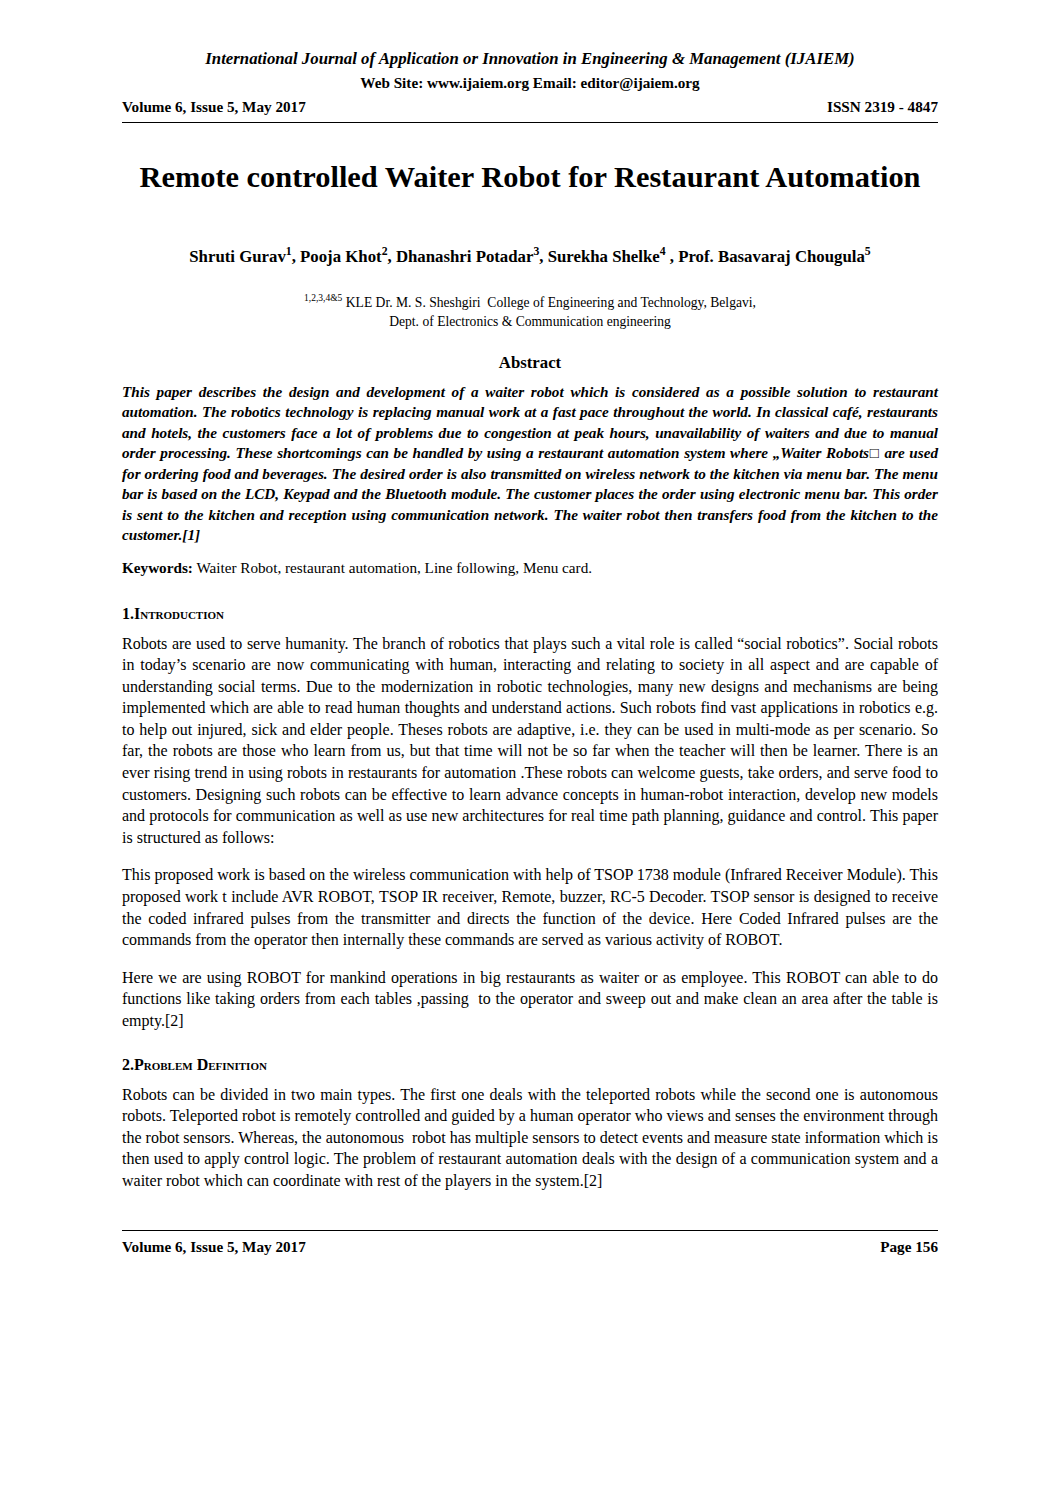International Journal of Application or Innovation in Engineering & Management (IJAIEM)
Web Site: www.ijaiem.org Email: editor@ijaiem.org
Volume 6, Issue 5, May 2017 ISSN 2319 - 4847
Remote controlled Waiter Robot for Restaurant Automation
Shruti Gurav1, Pooja Khot2, Dhanashri Potadar3, Surekha Shelke4 , Prof. Basavaraj Chougula5
1,2,3,4&5 KLE Dr. M. S. Sheshgiri College of Engineering and Technology, Belgavi,
Dept. of Electronics & Communication engineering
Abstract
This paper describes the design and development of a waiter robot which is considered as a possible solution to restaurant automation. The robotics technology is replacing manual work at a fast pace throughout the world. In classical café, restaurants and hotels, the customers face a lot of problems due to congestion at peak hours, unavailability of waiters and due to manual order processing. These shortcomings can be handled by using a restaurant automation system where „Waiter Robots□ are used for ordering food and beverages. The desired order is also transmitted on wireless network to the kitchen via menu bar. The menu bar is based on the LCD, Keypad and the Bluetooth module. The customer places the order using electronic menu bar. This order is sent to the kitchen and reception using communication network. The waiter robot then transfers food from the kitchen to the customer.[1]
Keywords: Waiter Robot, restaurant automation, Line following, Menu card.
1. Introduction
Robots are used to serve humanity. The branch of robotics that plays such a vital role is called “social robotics”. Social robots in today’s scenario are now communicating with human, interacting and relating to society in all aspect and are capable of understanding social terms. Due to the modernization in robotic technologies, many new designs and mechanisms are being implemented which are able to read human thoughts and understand actions. Such robots find vast applications in robotics e.g. to help out injured, sick and elder people. Theses robots are adaptive, i.e. they can be used in multi-mode as per scenario. So far, the robots are those who learn from us, but that time will not be so far when the teacher will then be learner. There is an ever rising trend in using robots in restaurants for automation .These robots can welcome guests, take orders, and serve food to customers. Designing such robots can be effective to learn advance concepts in human-robot interaction, develop new models and protocols for communication as well as use new architectures for real time path planning, guidance and control. This paper is structured as follows:
This proposed work is based on the wireless communication with help of TSOP 1738 module (Infrared Receiver Module). This proposed work t include AVR ROBOT, TSOP IR receiver, Remote, buzzer, RC-5 Decoder. TSOP sensor is designed to receive the coded infrared pulses from the transmitter and directs the function of the device. Here Coded Infrared pulses are the commands from the operator then internally these commands are served as various activity of ROBOT.
Here we are using ROBOT for mankind operations in big restaurants as waiter or as employee. This ROBOT can able to do functions like taking orders from each tables ,passing to the operator and sweep out and make clean an area after the table is empty.[2]
2. Problem Definition
Robots can be divided in two main types. The first one deals with the teleported robots while the second one is autonomous robots. Teleported robot is remotely controlled and guided by a human operator who views and senses the environment through the robot sensors. Whereas, the autonomous robot has multiple sensors to detect events and measure state information which is then used to apply control logic. The problem of restaurant automation deals with the design of a communication system and a waiter robot which can coordinate with rest of the players in the system.[2]
Volume 6, Issue 5, May 2017 Page 156